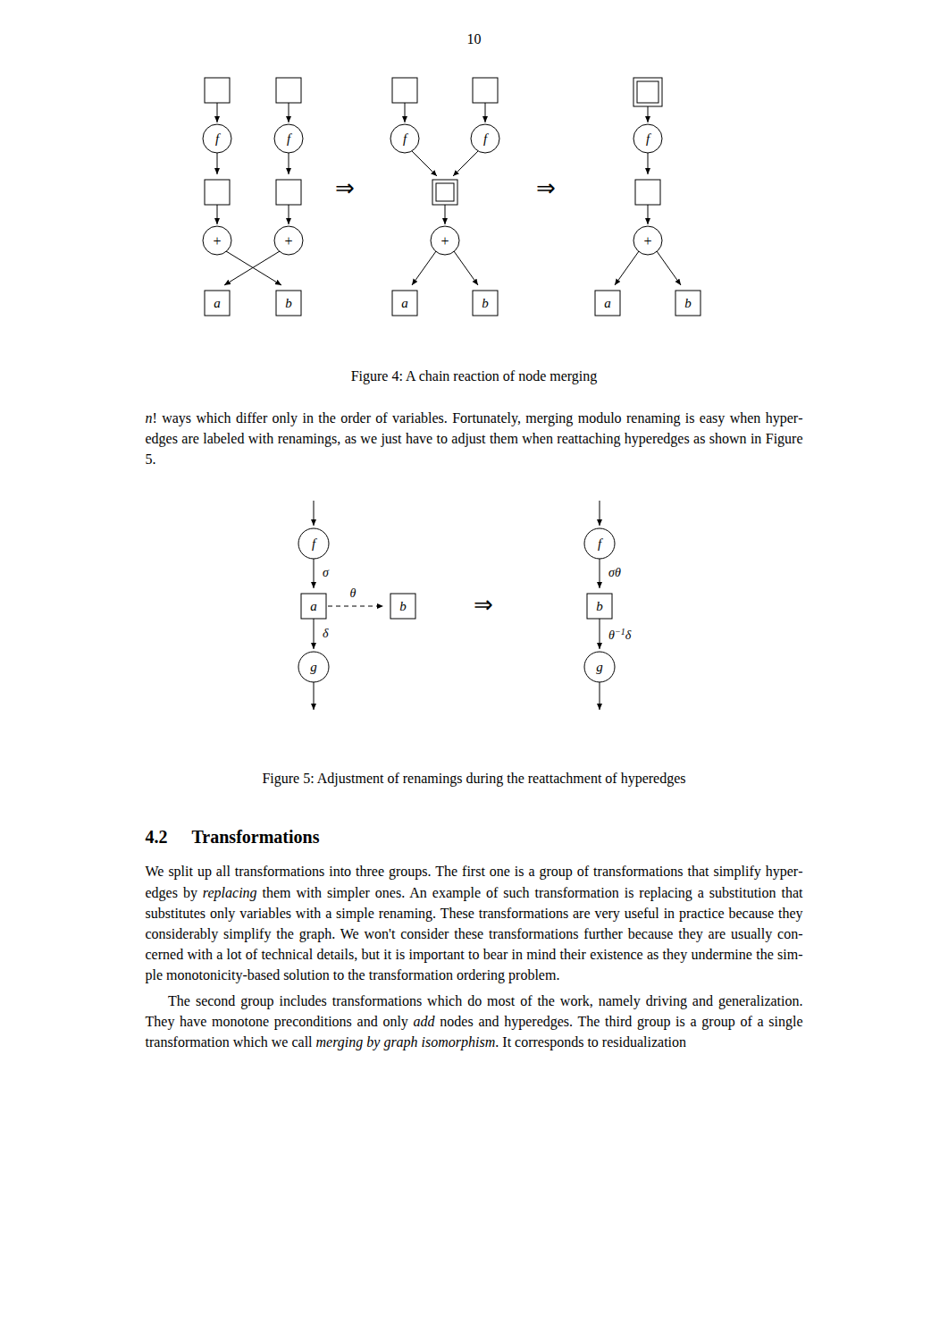10
f f + + a b ⇒ f f + a b ⇒ f + a b
Figure 4: A chain reaction of node merging
n! ways which differ only in the order of variables. Fortunately, merging modulo renaming is easy when hyperedges are labeled with renamings, as we just have to adjust them when reattaching hyperedges as shown in Figure 5.
f σ a θ b δ g ⇒ f σθ b θ−1δ g
Figure 5: Adjustment of renamings during the reattachment of hyperedges
4.2 Transformations
We split up all transformations into three groups. The first one is a group of transformations that simplify hyperedges by replacing them with simpler ones. An example of such transformation is replacing a substitution that substitutes only variables with a simple renaming. These transformations are very useful in practice because they considerably simplify the graph. We won't consider these transformations further because they are usually concerned with a lot of technical details, but it is important to bear in mind their existence as they undermine the simple monotonicity-based solution to the transformation ordering problem.
The second group includes transformations which do most of the work, namely driving and generalization. They have monotone preconditions and only add nodes and hyperedges. The third group is a group of a single transformation which we call merging by graph isomorphism. It corresponds to residualization